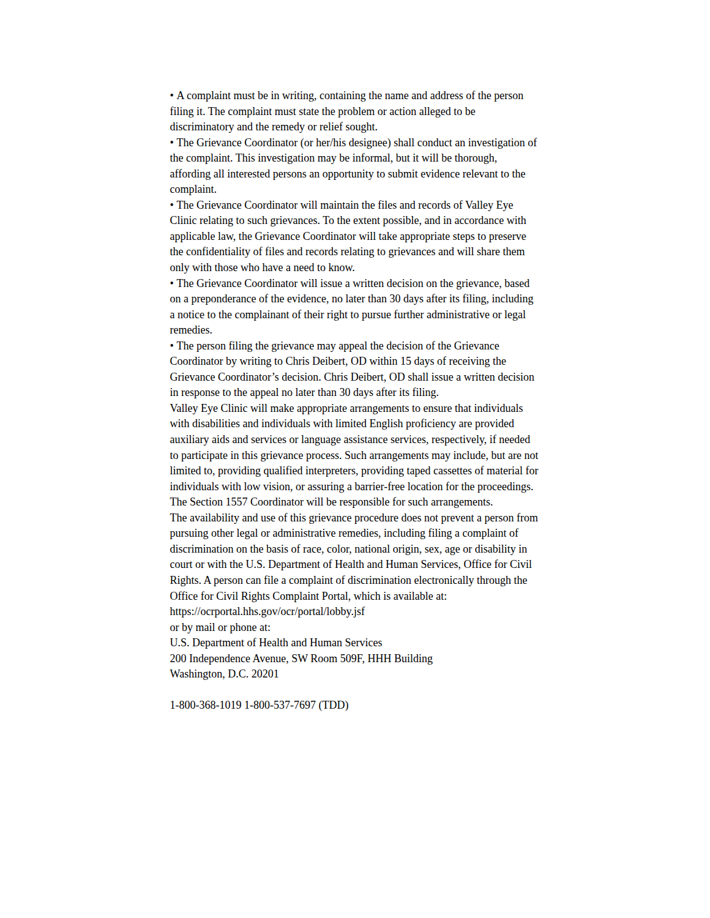A complaint must be in writing, containing the name and address of the person filing it. The complaint must state the problem or action alleged to be discriminatory and the remedy or relief sought.
The Grievance Coordinator (or her/his designee) shall conduct an investigation of the complaint. This investigation may be informal, but it will be thorough, affording all interested persons an opportunity to submit evidence relevant to the complaint.
The Grievance Coordinator will maintain the files and records of Valley Eye Clinic relating to such grievances. To the extent possible, and in accordance with applicable law, the Grievance Coordinator will take appropriate steps to preserve the confidentiality of files and records relating to grievances and will share them only with those who have a need to know.
The Grievance Coordinator will issue a written decision on the grievance, based on a preponderance of the evidence, no later than 30 days after its filing, including a notice to the complainant of their right to pursue further administrative or legal remedies.
The person filing the grievance may appeal the decision of the Grievance Coordinator by writing to Chris Deibert, OD within 15 days of receiving the Grievance Coordinator’s decision. Chris Deibert, OD shall issue a written decision in response to the appeal no later than 30 days after its filing.
Valley Eye Clinic will make appropriate arrangements to ensure that individuals with disabilities and individuals with limited English proficiency are provided auxiliary aids and services or language assistance services, respectively, if needed to participate in this grievance process. Such arrangements may include, but are not limited to, providing qualified interpreters, providing taped cassettes of material for individuals with low vision, or assuring a barrier-free location for the proceedings. The Section 1557 Coordinator will be responsible for such arrangements.
The availability and use of this grievance procedure does not prevent a person from pursuing other legal or administrative remedies, including filing a complaint of discrimination on the basis of race, color, national origin, sex, age or disability in court or with the U.S. Department of Health and Human Services, Office for Civil Rights. A person can file a complaint of discrimination electronically through the Office for Civil Rights Complaint Portal, which is available at:
https://ocrportal.hhs.gov/ocr/portal/lobby.jsf
or by mail or phone at:
U.S. Department of Health and Human Services
200 Independence Avenue, SW Room 509F, HHH Building
Washington, D.C. 20201
1-800-368-1019 1-800-537-7697 (TDD)